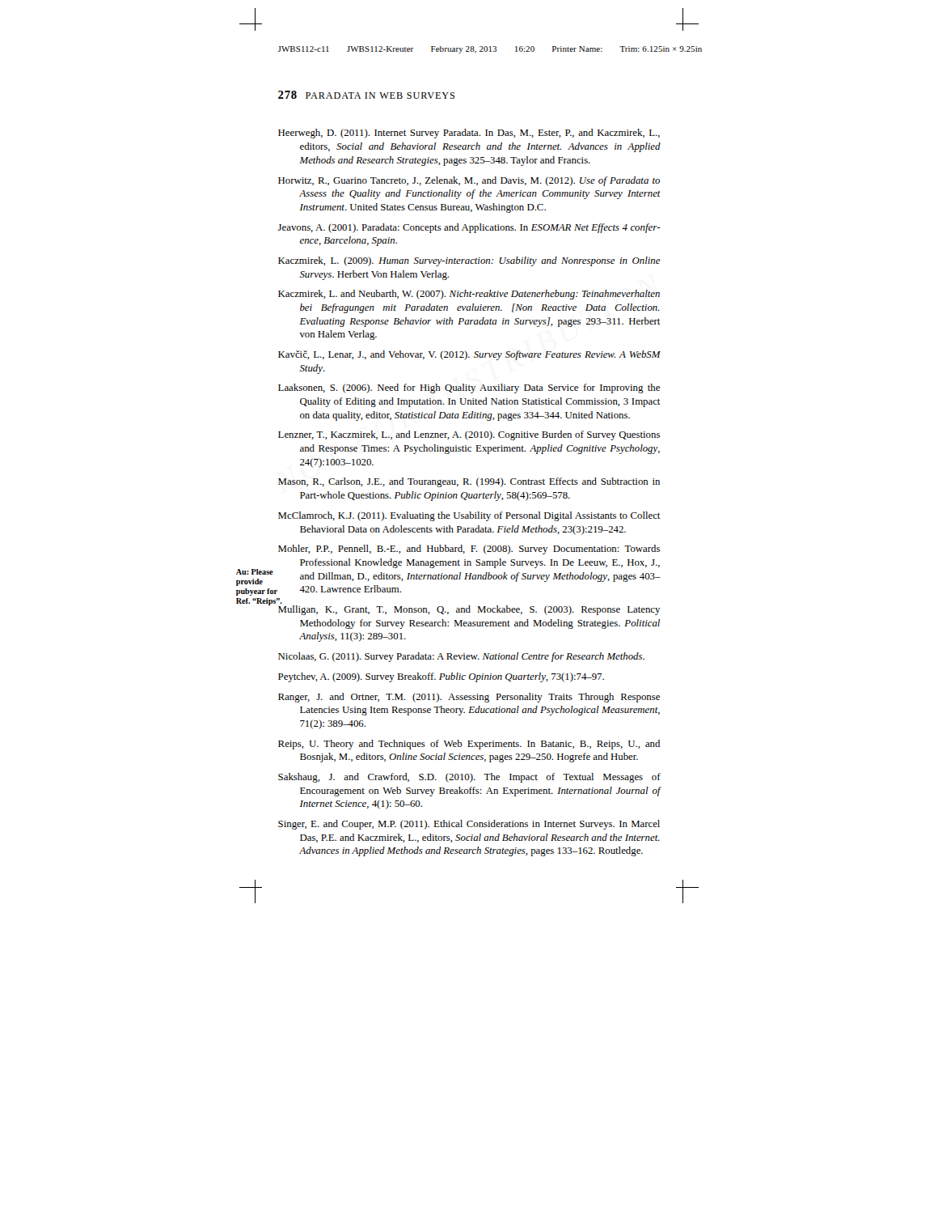NOT FOR DISTRIBUTION
JWBS112-c11 JWBS112-Kreuter February 28, 201316:20 Printer Name: Trim: 6.125in × 9.25in
278 PARADATA IN WEB SURVEYS
Au: Please provide pubyear for Ref. “Reips”.
Heerwegh, D. (2011). Internet Survey Paradata. In Das, M., Ester, P., and Kaczmirek, L., editors, Social and Behavioral Research and the Internet. Advances in Applied Methods and Research Strategies, pages 325–348. Taylor and Francis.
Horwitz, R., Guarino Tancreto, J., Zelenak, M., and Davis, M. (2012). Use of Paradata to Assess the Quality and Functionality of the American Community Survey Internet Instrument. United States Census Bureau, Washington D.C.
Jeavons, A. (2001). Paradata: Concepts and Applications. In ESOMAR Net Effects 4 conference, Barcelona, Spain.
Kaczmirek, L. (2009). Human Survey-interaction: Usability and Nonresponse in Online Surveys. Herbert Von Halem Verlag.
Kaczmirek, L. and Neubarth, W. (2007). Nicht-reaktive Datenerhebung: Teinahmeverhalten bei Befragungen mit Paradaten evaluieren. [Non Reactive Data Collection. Evaluating Response Behavior with Paradata in Surveys], pages 293–311. Herbert von Halem Verlag.
Kavčič, L., Lenar, J., and Vehovar, V. (2012). Survey Software Features Review. A WebSM Study.
Laaksonen, S. (2006). Need for High Quality Auxiliary Data Service for Improving the Quality of Editing and Imputation. In United Nation Statistical Commission, 3 Impact on data quality, editor, Statistical Data Editing, pages 334–344. United Nations.
Lenzner, T., Kaczmirek, L., and Lenzner, A. (2010). Cognitive Burden of Survey Questions and Response Times: A Psycholinguistic Experiment. Applied Cognitive Psychology, 24(7):1003–1020.
Mason, R., Carlson, J.E., and Tourangeau, R. (1994). Contrast Effects and Subtraction in Part-whole Questions. Public Opinion Quarterly, 58(4):569–578.
McClamroch, K.J. (2011). Evaluating the Usability of Personal Digital Assistants to Collect Behavioral Data on Adolescents with Paradata. Field Methods, 23(3):219–242.
Mohler, P.P., Pennell, B.-E., and Hubbard, F. (2008). Survey Documentation: Towards Professional Knowledge Management in Sample Surveys. In De Leeuw, E., Hox, J., and Dillman, D., editors, International Handbook of Survey Methodology, pages 403–420. Lawrence Erlbaum.
Mulligan, K., Grant, T., Monson, Q., and Mockabee, S. (2003). Response Latency Methodology for Survey Research: Measurement and Modeling Strategies. Political Analysis, 11(3): 289–301.
Nicolaas, G. (2011). Survey Paradata: A Review. National Centre for Research Methods.
Peytchev, A. (2009). Survey Breakoff. Public Opinion Quarterly, 73(1):74–97.
Ranger, J. and Ortner, T.M. (2011). Assessing Personality Traits Through Response Latencies Using Item Response Theory. Educational and Psychological Measurement, 71(2): 389–406.
Reips, U. Theory and Techniques of Web Experiments. In Batanic, B., Reips, U., and Bosnjak, M., editors, Online Social Sciences, pages 229–250. Hogrefe and Huber.
Sakshaug, J. and Crawford, S.D. (2010). The Impact of Textual Messages of Encouragement on Web Survey Breakoffs: An Experiment. International Journal of Internet Science, 4(1): 50–60.
Singer, E. and Couper, M.P. (2011). Ethical Considerations in Internet Surveys. In Marcel Das, P.E. and Kaczmirek, L., editors, Social and Behavioral Research and the Internet. Advances in Applied Methods and Research Strategies, pages 133–162. Routledge.